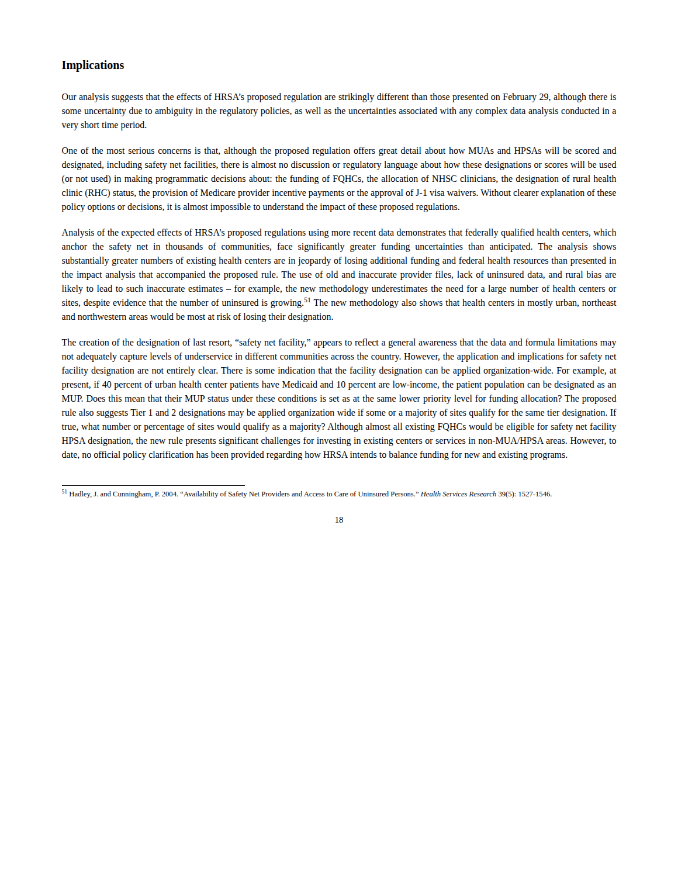Implications
Our analysis suggests that the effects of HRSA’s proposed regulation are strikingly different than those presented on February 29, although there is some uncertainty due to ambiguity in the regulatory policies, as well as the uncertainties associated with any complex data analysis conducted in a very short time period.
One of the most serious concerns is that, although the proposed regulation offers great detail about how MUAs and HPSAs will be scored and designated, including safety net facilities, there is almost no discussion or regulatory language about how these designations or scores will be used (or not used) in making programmatic decisions about: the funding of FQHCs, the allocation of NHSC clinicians, the designation of rural health clinic (RHC) status, the provision of Medicare provider incentive payments or the approval of J-1 visa waivers. Without clearer explanation of these policy options or decisions, it is almost impossible to understand the impact of these proposed regulations.
Analysis of the expected effects of HRSA’s proposed regulations using more recent data demonstrates that federally qualified health centers, which anchor the safety net in thousands of communities, face significantly greater funding uncertainties than anticipated. The analysis shows substantially greater numbers of existing health centers are in jeopardy of losing additional funding and federal health resources than presented in the impact analysis that accompanied the proposed rule. The use of old and inaccurate provider files, lack of uninsured data, and rural bias are likely to lead to such inaccurate estimates – for example, the new methodology underestimates the need for a large number of health centers or sites, despite evidence that the number of uninsured is growing.51 The new methodology also shows that health centers in mostly urban, northeast and northwestern areas would be most at risk of losing their designation.
The creation of the designation of last resort, “safety net facility,” appears to reflect a general awareness that the data and formula limitations may not adequately capture levels of underservice in different communities across the country. However, the application and implications for safety net facility designation are not entirely clear. There is some indication that the facility designation can be applied organization-wide. For example, at present, if 40 percent of urban health center patients have Medicaid and 10 percent are low-income, the patient population can be designated as an MUP. Does this mean that their MUP status under these conditions is set as at the same lower priority level for funding allocation? The proposed rule also suggests Tier 1 and 2 designations may be applied organization wide if some or a majority of sites qualify for the same tier designation. If true, what number or percentage of sites would qualify as a majority? Although almost all existing FQHCs would be eligible for safety net facility HPSA designation, the new rule presents significant challenges for investing in existing centers or services in non-MUA/HPSA areas. However, to date, no official policy clarification has been provided regarding how HRSA intends to balance funding for new and existing programs.
51 Hadley, J. and Cunningham, P. 2004. “Availability of Safety Net Providers and Access to Care of Uninsured Persons.” Health Services Research 39(5): 1527-1546.
18